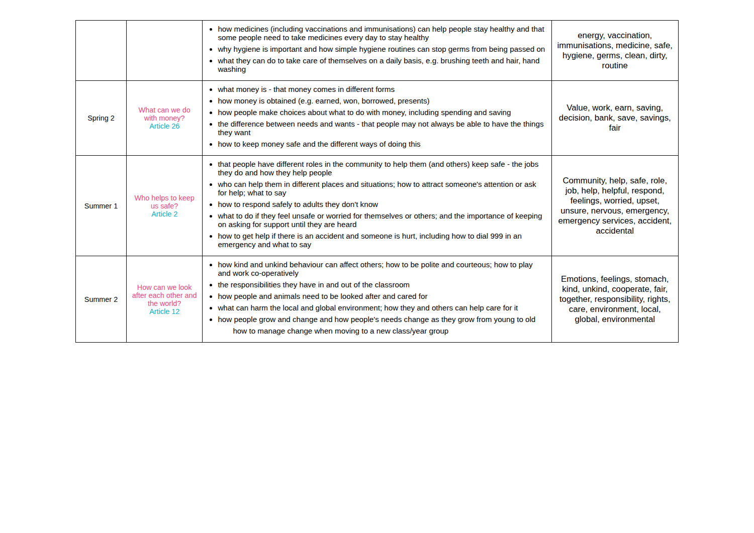| | | how medicines (including vaccinations and immunisations) can help people stay healthy and that some people need to take medicines every day to stay healthy why hygiene is important and how simple hygiene routines can stop germs from being passed on what they can do to take care of themselves on a daily basis, e.g. brushing teeth and hair, hand washing | energy, vaccination, immunisations, medicine, safe, hygiene, germs, clean, dirty, routine |
| Spring 2 | What can we do with money? Article 26 | what money is - that money comes in different forms how money is obtained (e.g. earned, won, borrowed, presents) how people make choices about what to do with money, including spending and saving the difference between needs and wants - that people may not always be able to have the things they want how to keep money safe and the different ways of doing this | Value, work, earn, saving, decision, bank, save, savings, fair |
| Summer 1 | Who helps to keep us safe? Article 2 | that people have different roles in the community to help them (and others) keep safe - the jobs they do and how they help people who can help them in different places and situations; how to attract someone's attention or ask for help; what to say how to respond safely to adults they don't know what to do if they feel unsafe or worried for themselves or others; and the importance of keeping on asking for support until they are heard how to get help if there is an accident and someone is hurt, including how to dial 999 in an emergency and what to say | Community, help, safe, role, job, help, helpful, respond, feelings, worried, upset, unsure, nervous, emergency, emergency services, accident, accidental |
| Summer 2 | How can we look after each other and the world? Article 12 | how kind and unkind behaviour can affect others; how to be polite and courteous; how to play and work co-operatively the responsibilities they have in and out of the classroom how people and animals need to be looked after and cared for what can harm the local and global environment; how they and others can help care for it how people grow and change and how people's needs change as they grow from young to old how to manage change when moving to a new class/year group | Emotions, feelings, stomach, kind, unkind, cooperate, fair, together, responsibility, rights, care, environment, local, global, environmental |